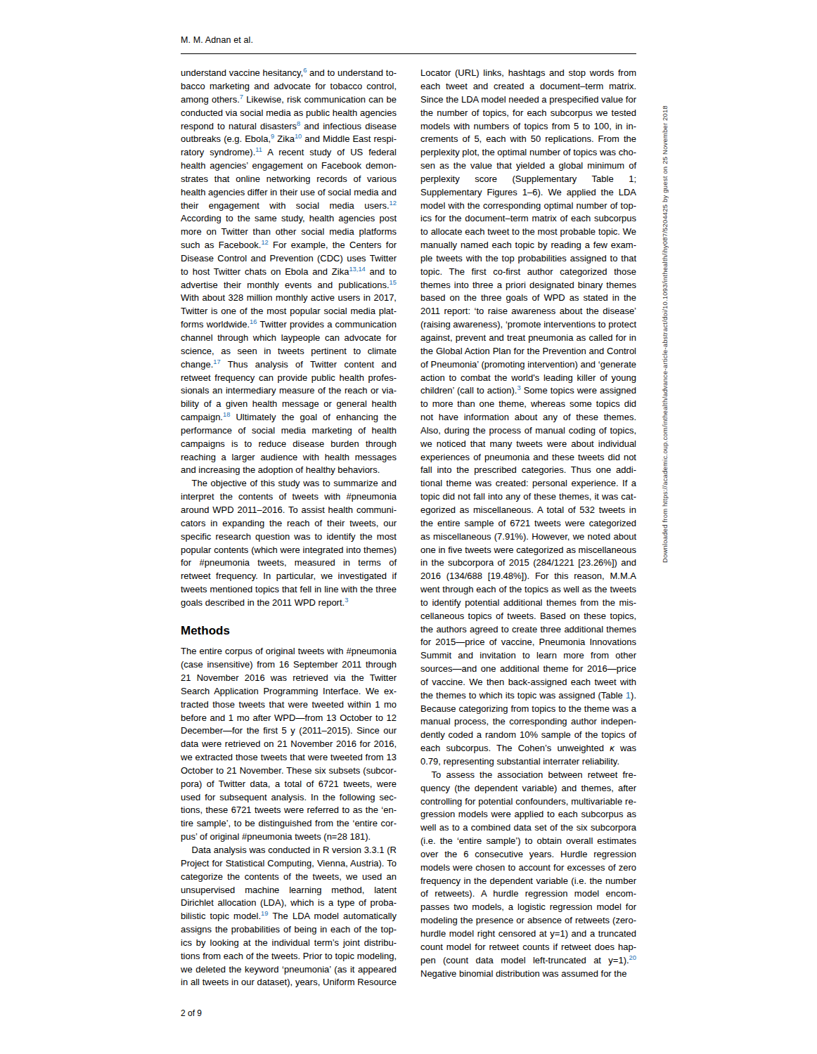M. M. Adnan et al.
Downloaded from https://academic.oup.com/inthealth/advance-article-abstract/doi/10.1093/inthealth/ihy087/5204425 by guest on 25 November 2018
understand vaccine hesitancy,6 and to understand tobacco marketing and advocate for tobacco control, among others.7 Likewise, risk communication can be conducted via social media as public health agencies respond to natural disasters8 and infectious disease outbreaks (e.g. Ebola,9 Zika10 and Middle East respiratory syndrome).11 A recent study of US federal health agencies’ engagement on Facebook demonstrates that online networking records of various health agencies differ in their use of social media and their engagement with social media users.12 According to the same study, health agencies post more on Twitter than other social media platforms such as Facebook.12 For example, the Centers for Disease Control and Prevention (CDC) uses Twitter to host Twitter chats on Ebola and Zika13,14 and to advertise their monthly events and publications.15 With about 328 million monthly active users in 2017, Twitter is one of the most popular social media platforms worldwide.16 Twitter provides a communication channel through which laypeople can advocate for science, as seen in tweets pertinent to climate change.17 Thus analysis of Twitter content and retweet frequency can provide public health professionals an intermediary measure of the reach or viability of a given health message or general health campaign.18 Ultimately the goal of enhancing the performance of social media marketing of health campaigns is to reduce disease burden through reaching a larger audience with health messages and increasing the adoption of healthy behaviors.
The objective of this study was to summarize and interpret the contents of tweets with #pneumonia around WPD 2011–2016. To assist health communicators in expanding the reach of their tweets, our specific research question was to identify the most popular contents (which were integrated into themes) for #pneumonia tweets, measured in terms of retweet frequency. In particular, we investigated if tweets mentioned topics that fell in line with the three goals described in the 2011 WPD report.3
Methods
The entire corpus of original tweets with #pneumonia (case insensitive) from 16 September 2011 through 21 November 2016 was retrieved via the Twitter Search Application Programming Interface. We extracted those tweets that were tweeted within 1 mo before and 1 mo after WPD—from 13 October to 12 December—for the first 5 y (2011–2015). Since our data were retrieved on 21 November 2016 for 2016, we extracted those tweets that were tweeted from 13 October to 21 November. These six subsets (subcorpora) of Twitter data, a total of 6721 tweets, were used for subsequent analysis. In the following sections, these 6721 tweets were referred to as the ‘entire sample’, to be distinguished from the ‘entire corpus’ of original #pneumonia tweets (n=28 181).
Data analysis was conducted in R version 3.3.1 (R Project for Statistical Computing, Vienna, Austria). To categorize the contents of the tweets, we used an unsupervised machine learning method, latent Dirichlet allocation (LDA), which is a type of probabilistic topic model.19 The LDA model automatically assigns the probabilities of being in each of the topics by looking at the individual term’s joint distributions from each of the tweets. Prior to topic modeling, we deleted the keyword ‘pneumonia’ (as it appeared in all tweets in our dataset), years, Uniform Resource Locator (URL) links, hashtags and stop words from each tweet and created a document–term matrix. Since the LDA model needed a prespecified value for the number of topics, for each subcorpus we tested models with numbers of topics from 5 to 100, in increments of 5, each with 50 replications. From the perplexity plot, the optimal number of topics was chosen as the value that yielded a global minimum of perplexity score (Supplementary Table 1; Supplementary Figures 1–6). We applied the LDA model with the corresponding optimal number of topics for the document–term matrix of each subcorpus to allocate each tweet to the most probable topic. We manually named each topic by reading a few example tweets with the top probabilities assigned to that topic. The first co-first author categorized those themes into three a priori designated binary themes based on the three goals of WPD as stated in the 2011 report: ‘to raise awareness about the disease’ (raising awareness), ‘promote interventions to protect against, prevent and treat pneumonia as called for in the Global Action Plan for the Prevention and Control of Pneumonia’ (promoting intervention) and ‘generate action to combat the world's leading killer of young children’ (call to action).3 Some topics were assigned to more than one theme, whereas some topics did not have information about any of these themes. Also, during the process of manual coding of topics, we noticed that many tweets were about individual experiences of pneumonia and these tweets did not fall into the prescribed categories. Thus one additional theme was created: personal experience. If a topic did not fall into any of these themes, it was categorized as miscellaneous. A total of 532 tweets in the entire sample of 6721 tweets were categorized as miscellaneous (7.91%). However, we noted about one in five tweets were categorized as miscellaneous in the subcorpora of 2015 (284/1221 [23.26%]) and 2016 (134/688 [19.48%]). For this reason, M.M.A went through each of the topics as well as the tweets to identify potential additional themes from the miscellaneous topics of tweets. Based on these topics, the authors agreed to create three additional themes for 2015—price of vaccine, Pneumonia Innovations Summit and invitation to learn more from other sources—and one additional theme for 2016—price of vaccine. We then back-assigned each tweet with the themes to which its topic was assigned (Table 1). Because categorizing from topics to the theme was a manual process, the corresponding author independently coded a random 10% sample of the topics of each subcorpus. The Cohen’s unweighted κ was 0.79, representing substantial interrater reliability.
To assess the association between retweet frequency (the dependent variable) and themes, after controlling for potential confounders, multivariable regression models were applied to each subcorpus as well as to a combined data set of the six subcorpora (i.e. the ‘entire sample’) to obtain overall estimates over the 6 consecutive years. Hurdle regression models were chosen to account for excesses of zero frequency in the dependent variable (i.e. the number of retweets). A hurdle regression model encompasses two models, a logistic regression model for modeling the presence or absence of retweets (zero-hurdle model right censored at y=1) and a truncated count model for retweet counts if retweet does happen (count data model left-truncated at y=1).20 Negative binomial distribution was assumed for the
2 of 9